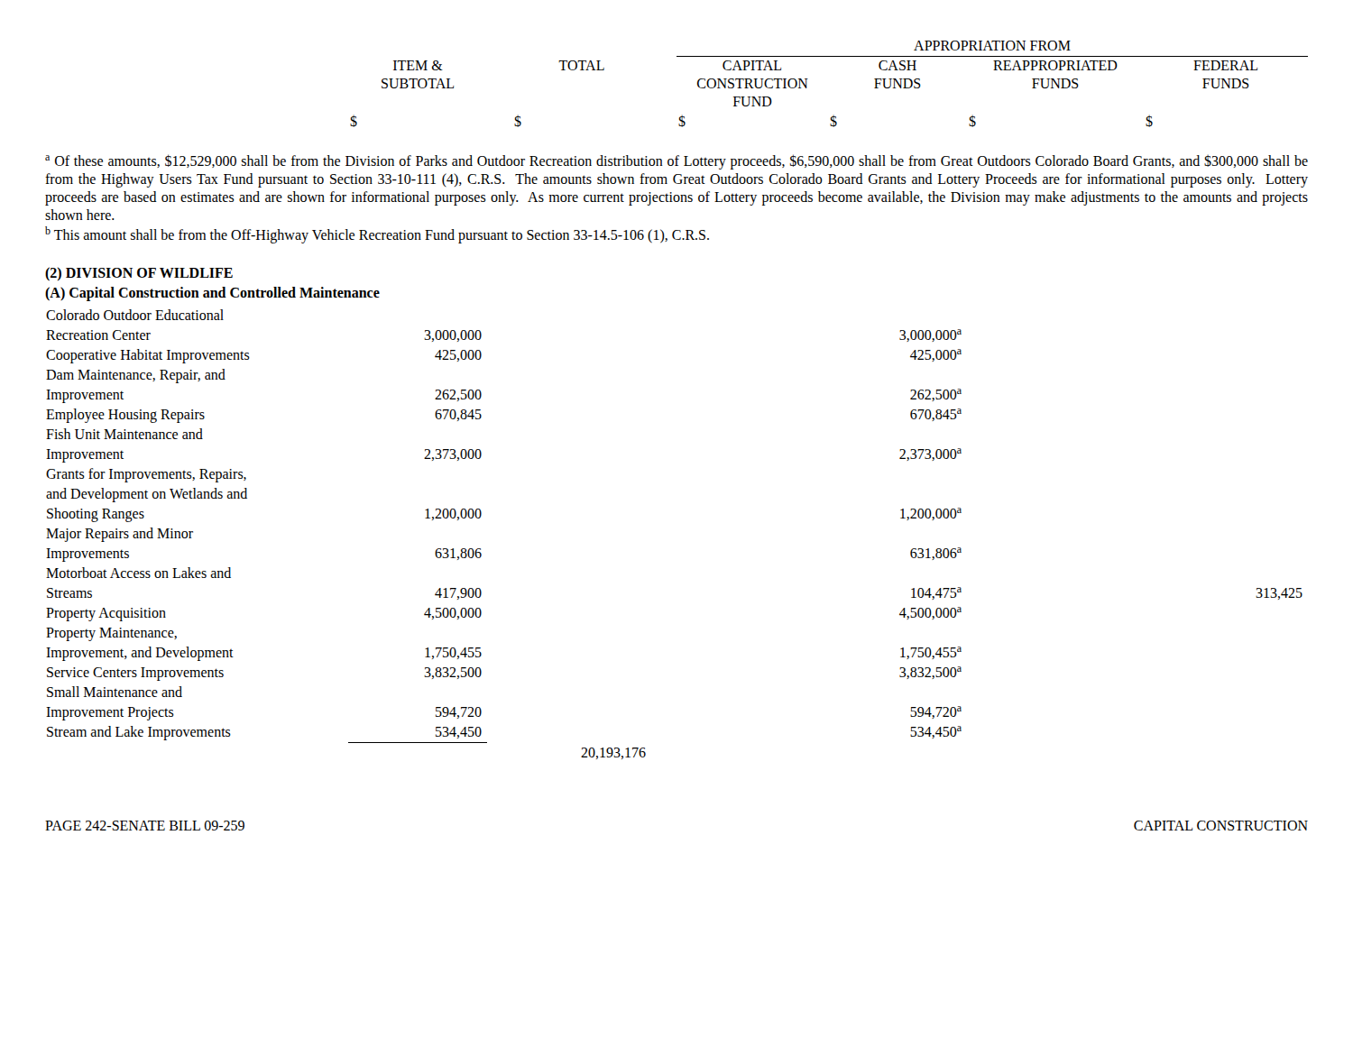| | | | | | APPROPRIATION FROM |
| | ITEM & | | TOTAL | | CAPITAL | CASH | REAPPROPRIATED | FEDERAL |
| | SUBTOTAL | | | | CONSTRUCTION | FUNDS | FUNDS | FUNDS |
| | | | | | FUND | | | |
| | $ | | $ | | $ | $ | $ | $ |
a Of these amounts, $12,529,000 shall be from the Division of Parks and Outdoor Recreation distribution of Lottery proceeds, $6,590,000 shall be from Great Outdoors Colorado Board Grants, and $300,000 shall be from the Highway Users Tax Fund pursuant to Section 33-10-111 (4), C.R.S. The amounts shown from Great Outdoors Colorado Board Grants and Lottery Proceeds are for informational purposes only. Lottery proceeds are based on estimates and are shown for informational purposes only. As more current projections of Lottery proceeds become available, the Division may make adjustments to the amounts and projects shown here.
b This amount shall be from the Off-Highway Vehicle Recreation Fund pursuant to Section 33-14.5-106 (1), C.R.S.
(2) DIVISION OF WILDLIFE
(A) Capital Construction and Controlled Maintenance
| Colorado Outdoor Educational | | | | | | | | |
| Recreation Center | 3,000,000 | | | | | 3,000,000 a | | |
| Cooperative Habitat Improvements | 425,000 | | | | | 425,000 a | | |
| Dam Maintenance, Repair, and | | | | | | | | |
| Improvement | 262,500 | | | | | 262,500 a | | |
| Employee Housing Repairs | 670,845 | | | | | 670,845 a | | |
| Fish Unit Maintenance and | | | | | | | | |
| Improvement | 2,373,000 | | | | | 2,373,000 a | | |
| Grants for Improvements, Repairs, | | | | | | | | |
| and Development on Wetlands and | | | | | | | | |
| Shooting Ranges | 1,200,000 | | | | | 1,200,000 a | | |
| Major Repairs and Minor | | | | | | | | |
| Improvements | 631,806 | | | | | 631,806 a | | |
| Motorboat Access on Lakes and | | | | | | | | |
| Streams | 417,900 | | | | | 104,475 a | | 313,425 |
| Property Acquisition | 4,500,000 | | | | | 4,500,000 a | | |
| Property Maintenance, | | | | | | | | |
| Improvement, and Development | 1,750,455 | | | | | 1,750,455 a | | |
| Service Centers Improvements | 3,832,500 | | | | | 3,832,500 a | | |
| Small Maintenance and | | | | | | | | |
| Improvement Projects | 594,720 | | | | | 594,720 a | | |
| Stream and Lake Improvements | 534,450 | | | | | 534,450 a | | |
| | | | 20,193,176 | | | | | |
PAGE 242-SENATE BILL 09-259
CAPITAL CONSTRUCTION